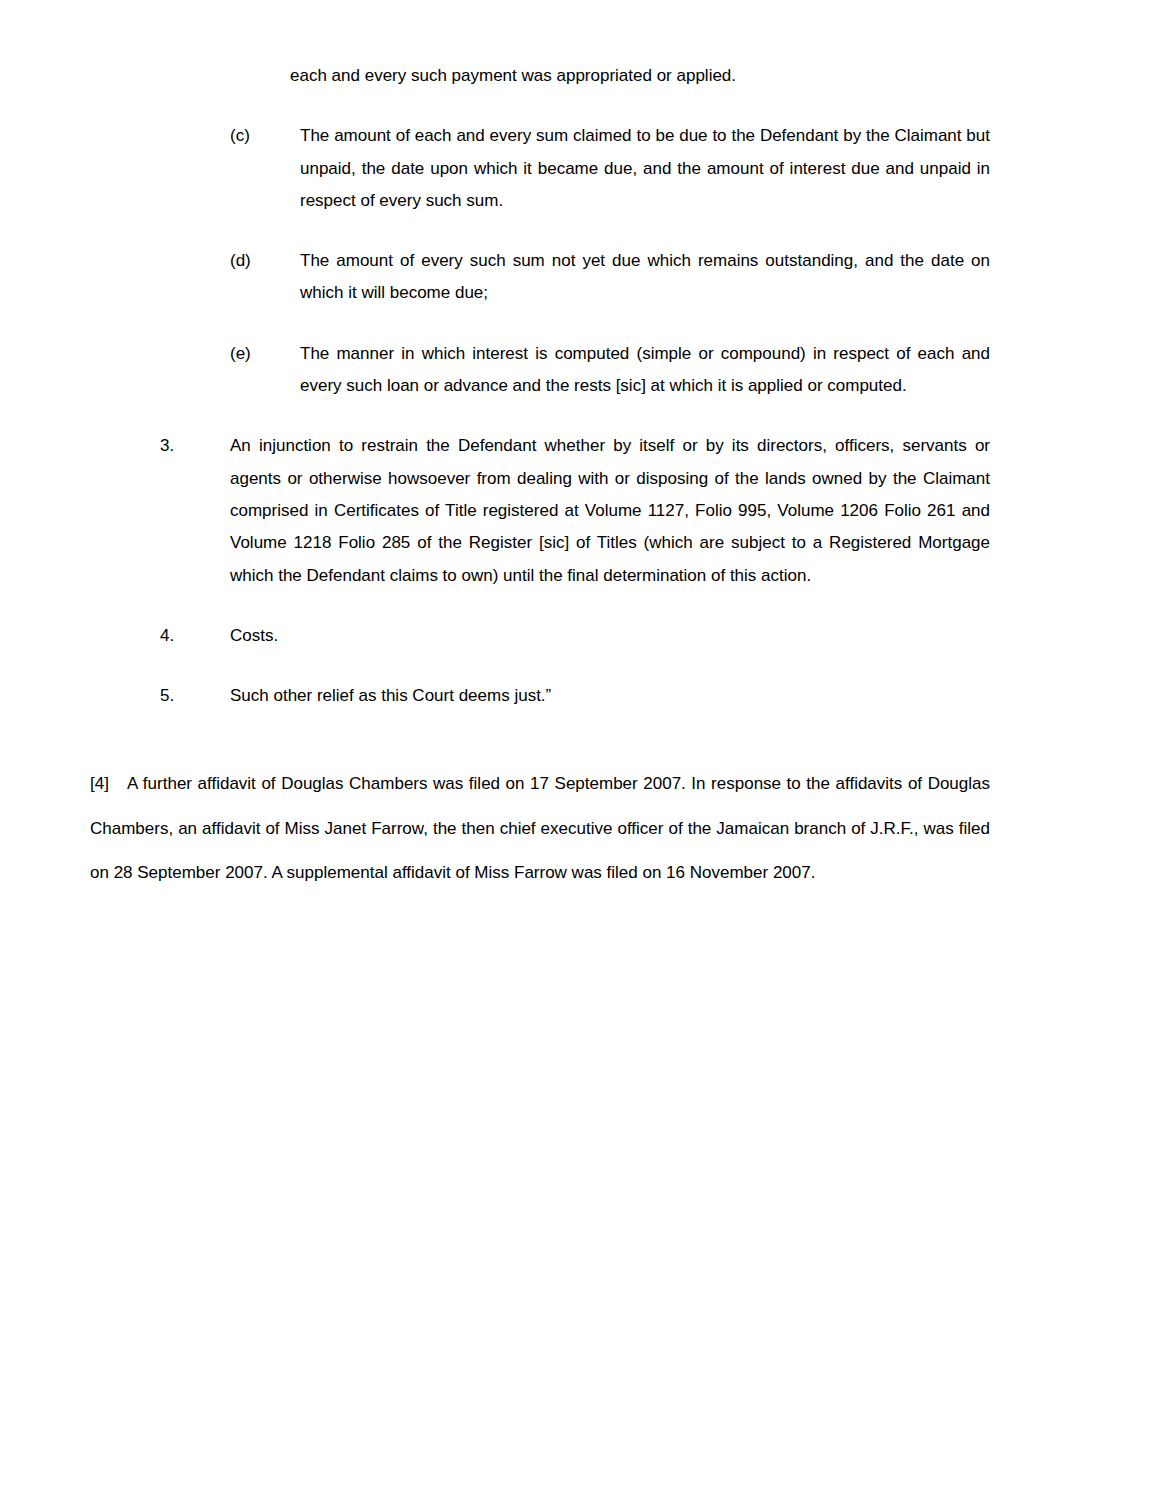each and every such payment was appropriated or applied.
(c)
The amount of each and every sum claimed to be due to the Defendant by the Claimant but unpaid, the date upon which it became due, and the amount of interest due and unpaid in respect of every such sum.
(d)
The amount of every such sum not yet due which remains outstanding, and the date on which it will become due;
(e)
The manner in which interest is computed (simple or compound) in respect of each and every such loan or advance and the rests [sic] at which it is applied or computed.
3.
An injunction to restrain the Defendant whether by itself or by its directors, officers, servants or agents or otherwise howsoever from dealing with or disposing of the lands owned by the Claimant comprised in Certificates of Title registered at Volume 1127, Folio 995, Volume 1206 Folio 261 and Volume 1218 Folio 285 of the Register [sic] of Titles (which are subject to a Registered Mortgage which the Defendant claims to own) until the final determination of this action.
4.
Costs.
5.
Such other relief as this Court deems just.”
[4] A further affidavit of Douglas Chambers was filed on 17 September 2007. In response to the affidavits of Douglas Chambers, an affidavit of Miss Janet Farrow, the then chief executive officer of the Jamaican branch of J.R.F., was filed on 28 September 2007. A supplemental affidavit of Miss Farrow was filed on 16 November 2007.